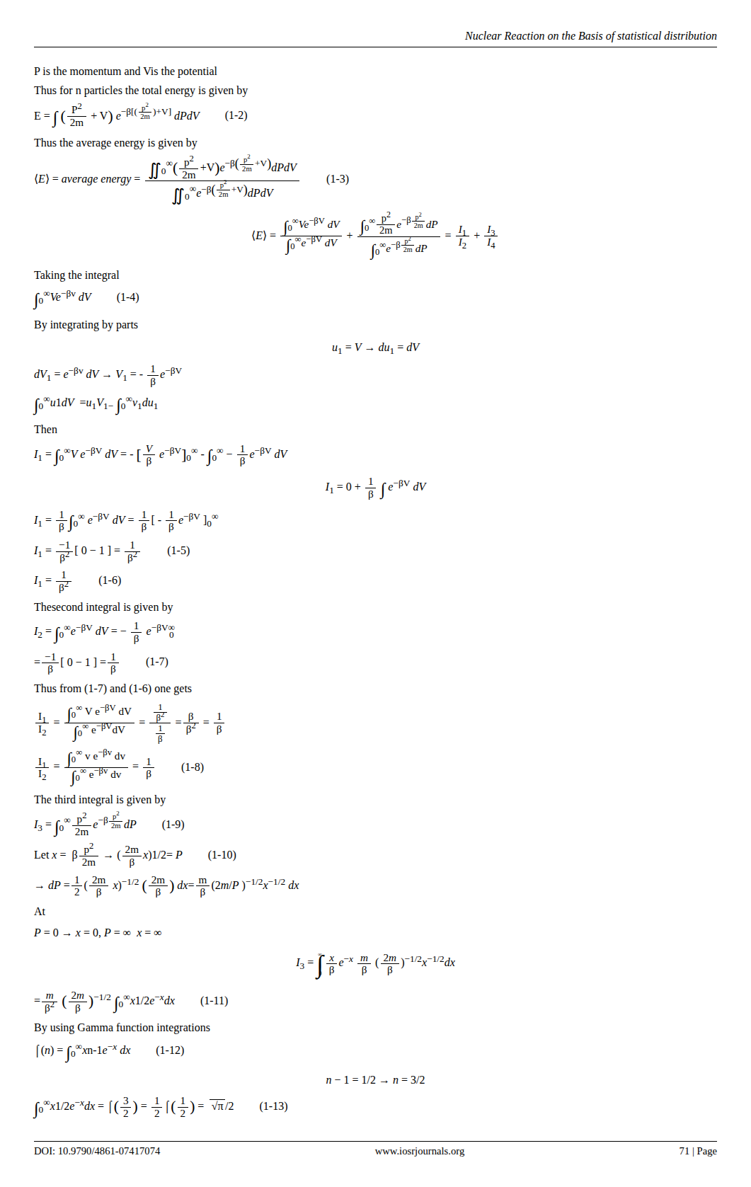Nuclear Reaction on the Basis of statistical distribution
P is the momentum and Vis the potential
Thus for n particles the total energy is given by
E = ∫ (P22m + V) e−β[(p22m)+V] dPdV (1-2)
Thus the average energy is given by
⟨E⟩ = average energy = ∬0∞(p22m+V) e−β(p22m+V)dPdV ∬0∞e−β(p22m+V)dPdV (1-3)
⟨E⟩ = ∫0∞Ve−βV dV ∫0∞e−βV dV + ∫0∞p22m e−βp22mdP ∫0∞e−βp22mdP = I1 I2 + I3 I4
Taking the integral
∫0∞Ve−βv dV (1-4)
By integrating by parts
u1 = V → du1 = dV
dV1 = e−βv dV → V1 = - 1 β e−βV
∫0∞u1dV =u1V1− ∫0∞v1du1
Then
I1 = ∫0∞V e−βV dV = - [Vβ e−βV]0∞ - ∫0∞ − 1 β e−βV dV
I1 = 0 + 1 β ∫ e−βV dV
I1 = 1 β∫0∞ e−βV dV = 1 β[ - 1 β e−βV ]0∞
I1 = −1 β2[ 0 − 1 ] = 1 β2 (1-5)
I1 = 1 β2 (1-6)
Thesecond integral is given by
I2 = ∫0∞e−βV dV = − 1 β e−βV∞0
=−1 β[ 0 − 1 ] =1 β (1-7)
Thus from (1-7) and (1-6) one gets
I1 I2 = ∫0∞ V e−βV dV ∫0∞ e−βVdV = 1 β2 1 β =ββ2 = 1 β
I1 I2 = ∫0∞ v e−βv dv ∫0∞ e−βv dv = 1 β (1-8)
The third integral is given by
I3 = ∫0∞p22m e−βp22mdP (1-9)
Let x = βp22m → (2m β x)1/2= P (1-10)
→ dP =12(2m β x)−1/2 (2m β) dx=mβ(2m/P )−1/2x−1/2 dx
At
P = 0 → x = 0, P = ∞ x = ∞
I3 = ∫0∞ xβ e−x mβ (2m β)−1/2x−1/2dx
=mβ2 (2m β)−1/2 ∫0∞x1/2e−xdx (1-11)
By using Gamma function integrations
⌠(n) = ∫0∞xn-1e−x dx (1-12)
n − 1 = 1/2 → n = 3/2
∫0∞x1/2e−xdx = ⌠(32) = 12⌠(12) = √π/2 (1-13)
DOI: 10.9790/4861-07417074 www.iosrjournals.org 71 | Page